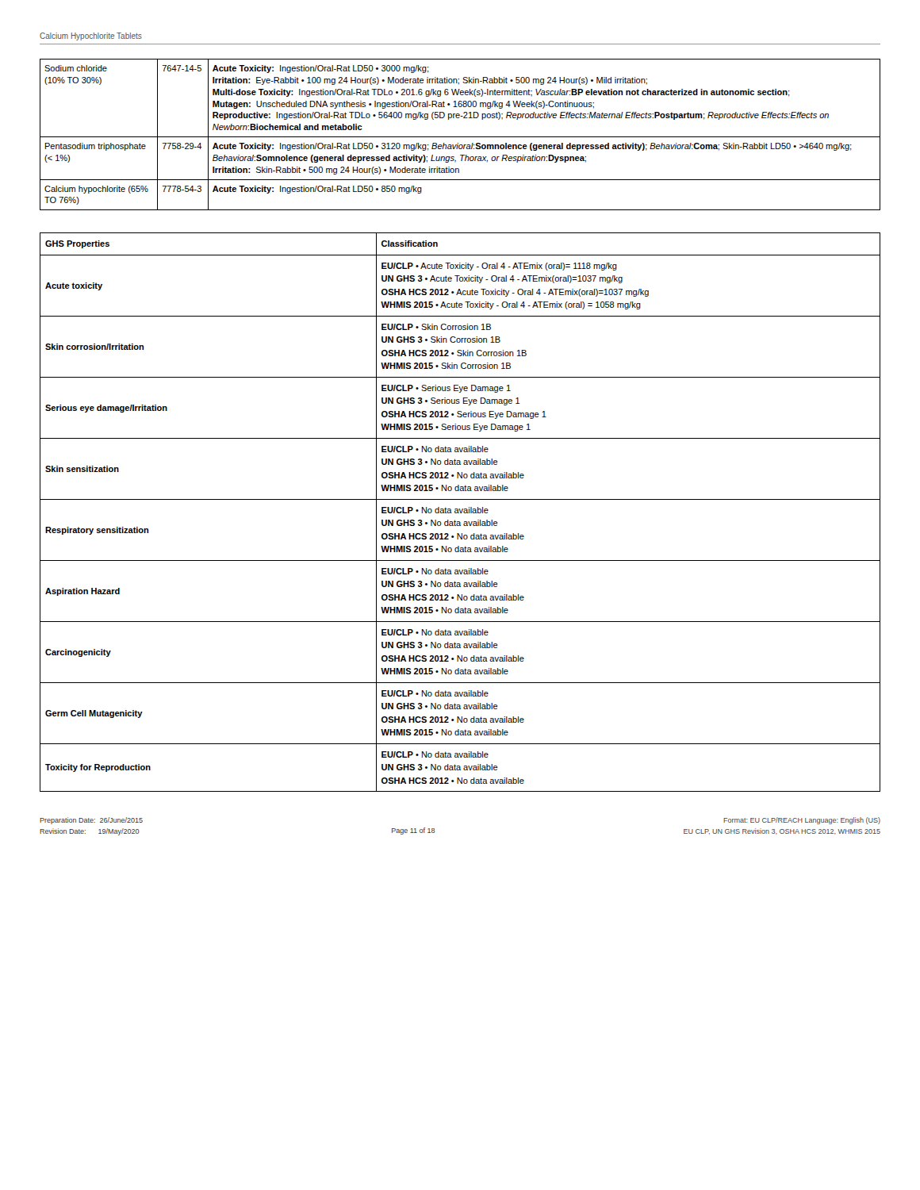Calcium Hypochlorite Tablets
| Sodium chloride (10% TO 30%) | 7647-14-5 | Acute Toxicity: Ingestion/Oral-Rat LD50 • 3000 mg/kg; Irritation: Eye-Rabbit • 100 mg 24 Hour(s) • Moderate irritation; Skin-Rabbit • 500 mg 24 Hour(s) • Mild irritation; Multi-dose Toxicity: Ingestion/Oral-Rat TDLo • 201.6 g/kg 6 Week(s)-Intermittent; Vascular : BP elevation not characterized in autonomic section ; Mutagen: Unscheduled DNA synthesis • Ingestion/Oral-Rat • 16800 mg/kg 4 Week(s)-Continuous; Reproductive: Ingestion/Oral-Rat TDLo • 56400 mg/kg (5D pre-21D post); Reproductive Effects:Maternal Effects : Postpartum ; Reproductive Effects:Effects on Newborn : Biochemical and metabolic |
| Pentasodium triphosphate (< 1%) | 7758-29-4 | Acute Toxicity: Ingestion/Oral-Rat LD50 • 3120 mg/kg; Behavioral : Somnolence (general depressed activity) ; Behavioral : Coma ; Skin-Rabbit LD50 • >4640 mg/kg; Behavioral : Somnolence (general depressed activity) ; Lungs, Thorax, or Respiration : Dyspnea ; Irritation: Skin-Rabbit • 500 mg 24 Hour(s) • Moderate irritation |
| Calcium hypochlorite (65% TO 76%) | 7778-54-3 | Acute Toxicity: Ingestion/Oral-Rat LD50 • 850 mg/kg |
| GHS Properties | Classification |
| --- | --- |
| Acute toxicity | EU/CLP • Acute Toxicity - Oral 4 - ATEmix (oral)= 1118 mg/kg UN GHS 3 • Acute Toxicity - Oral 4 - ATEmix(oral)=1037 mg/kg OSHA HCS 2012 • Acute Toxicity - Oral 4 - ATEmix(oral)=1037 mg/kg WHMIS 2015 • Acute Toxicity - Oral 4 - ATEmix (oral) = 1058 mg/kg |
| Skin corrosion/Irritation | EU/CLP • Skin Corrosion 1B UN GHS 3 • Skin Corrosion 1B OSHA HCS 2012 • Skin Corrosion 1B WHMIS 2015 • Skin Corrosion 1B |
| Serious eye damage/Irritation | EU/CLP • Serious Eye Damage 1 UN GHS 3 • Serious Eye Damage 1 OSHA HCS 2012 • Serious Eye Damage 1 WHMIS 2015 • Serious Eye Damage 1 |
| Skin sensitization | EU/CLP • No data available UN GHS 3 • No data available OSHA HCS 2012 • No data available WHMIS 2015 • No data available |
| Respiratory sensitization | EU/CLP • No data available UN GHS 3 • No data available OSHA HCS 2012 • No data available WHMIS 2015 • No data available |
| Aspiration Hazard | EU/CLP • No data available UN GHS 3 • No data available OSHA HCS 2012 • No data available WHMIS 2015 • No data available |
| Carcinogenicity | EU/CLP • No data available UN GHS 3 • No data available OSHA HCS 2012 • No data available WHMIS 2015 • No data available |
| Germ Cell Mutagenicity | EU/CLP • No data available UN GHS 3 • No data available OSHA HCS 2012 • No data available WHMIS 2015 • No data available |
| Toxicity for Reproduction | EU/CLP • No data available UN GHS 3 • No data available OSHA HCS 2012 • No data available |
Preparation Date: 26/June/2015
Revision Date: 19/May/2020
Page 11 of 18
Format: EU CLP/REACH Language: English (US)
EU CLP, UN GHS Revision 3, OSHA HCS 2012, WHMIS 2015